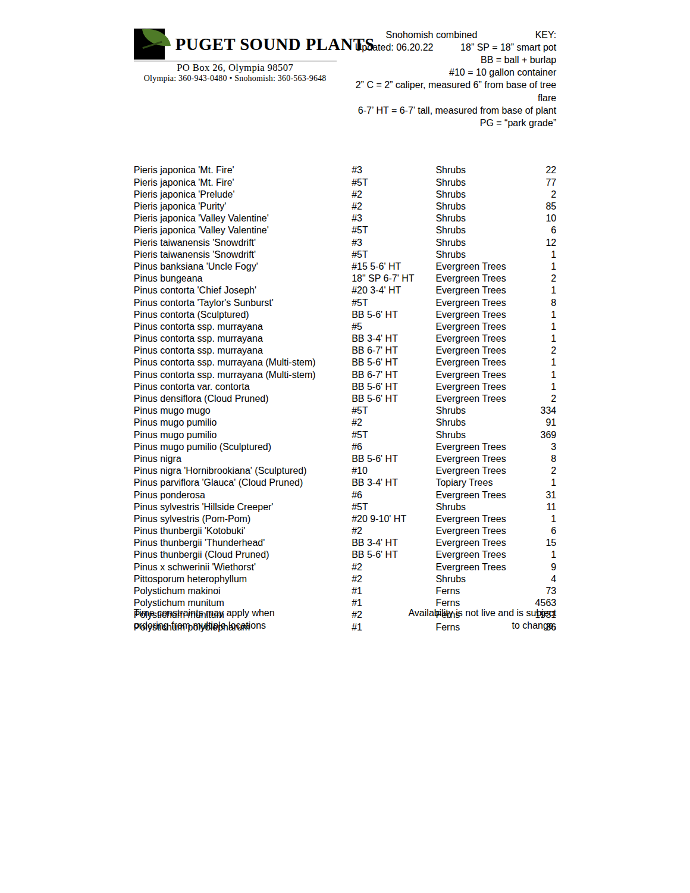PUGET SOUND PLANTS
PO Box 26, Olympia 98507
Olympia: 360-943-0480 • Snohomish: 360-563-9648
Snohomish combined
KEY:
Updated: 06.20.22
18” SP = 18” smart pot
BB = ball + burlap
#10 = 10 gallon container
2” C = 2” caliper, measured 6” from base of tree flare
6-7’ HT = 6-7’ tall, measured from base of plant
PG = “park grade”
| Pieris japonica 'Mt. Fire' | #3 | Shrubs | 22 |
| Pieris japonica 'Mt. Fire' | #5T | Shrubs | 77 |
| Pieris japonica 'Prelude' | #2 | Shrubs | 2 |
| Pieris japonica 'Purity' | #2 | Shrubs | 85 |
| Pieris japonica 'Valley Valentine' | #3 | Shrubs | 10 |
| Pieris japonica 'Valley Valentine' | #5T | Shrubs | 6 |
| Pieris taiwanensis 'Snowdrift' | #3 | Shrubs | 12 |
| Pieris taiwanensis 'Snowdrift' | #5T | Shrubs | 1 |
| Pinus banksiana 'Uncle Fogy' | #15 5-6' HT | Evergreen Trees | 1 |
| Pinus bungeana | 18" SP 6-7' HT | Evergreen Trees | 2 |
| Pinus contorta 'Chief Joseph' | #20 3-4' HT | Evergreen Trees | 1 |
| Pinus contorta 'Taylor's Sunburst' | #5T | Evergreen Trees | 8 |
| Pinus contorta (Sculptured) | BB 5-6' HT | Evergreen Trees | 1 |
| Pinus contorta ssp. murrayana | #5 | Evergreen Trees | 1 |
| Pinus contorta ssp. murrayana | BB 3-4' HT | Evergreen Trees | 1 |
| Pinus contorta ssp. murrayana | BB 6-7' HT | Evergreen Trees | 2 |
| Pinus contorta ssp. murrayana (Multi-stem) | BB 5-6' HT | Evergreen Trees | 1 |
| Pinus contorta ssp. murrayana (Multi-stem) | BB 6-7' HT | Evergreen Trees | 1 |
| Pinus contorta var. contorta | BB 5-6' HT | Evergreen Trees | 1 |
| Pinus densiflora (Cloud Pruned) | BB 5-6' HT | Evergreen Trees | 2 |
| Pinus mugo mugo | #5T | Shrubs | 334 |
| Pinus mugo pumilio | #2 | Shrubs | 91 |
| Pinus mugo pumilio | #5T | Shrubs | 369 |
| Pinus mugo pumilio (Sculptured) | #6 | Evergreen Trees | 3 |
| Pinus nigra | BB 5-6' HT | Evergreen Trees | 8 |
| Pinus nigra 'Hornibrookiana' (Sculptured) | #10 | Evergreen Trees | 2 |
| Pinus parviflora 'Glauca' (Cloud Pruned) | BB 3-4' HT | Topiary Trees | 1 |
| Pinus ponderosa | #6 | Evergreen Trees | 31 |
| Pinus sylvestris 'Hillside Creeper' | #5T | Shrubs | 11 |
| Pinus sylvestris (Pom-Pom) | #20 9-10' HT | Evergreen Trees | 1 |
| Pinus thunbergii 'Kotobuki' | #2 | Evergreen Trees | 6 |
| Pinus thunbergii 'Thunderhead' | BB 3-4' HT | Evergreen Trees | 15 |
| Pinus thunbergii (Cloud Pruned) | BB 5-6' HT | Evergreen Trees | 1 |
| Pinus x schwerinii 'Wiethorst' | #2 | Evergreen Trees | 9 |
| Pittosporum heterophyllum | #2 | Shrubs | 4 |
| Polystichum makinoi | #1 | Ferns | 73 |
| Polystichum munitum | #1 | Ferns | 4563 |
| Polystichum munitum | #2 | Ferns | 1931 |
| Polystichum polyblepharum | #1 | Ferns | 36 |
Time constraints may apply when
ordering from multiple locations
Availability is not live and is subject
to change.